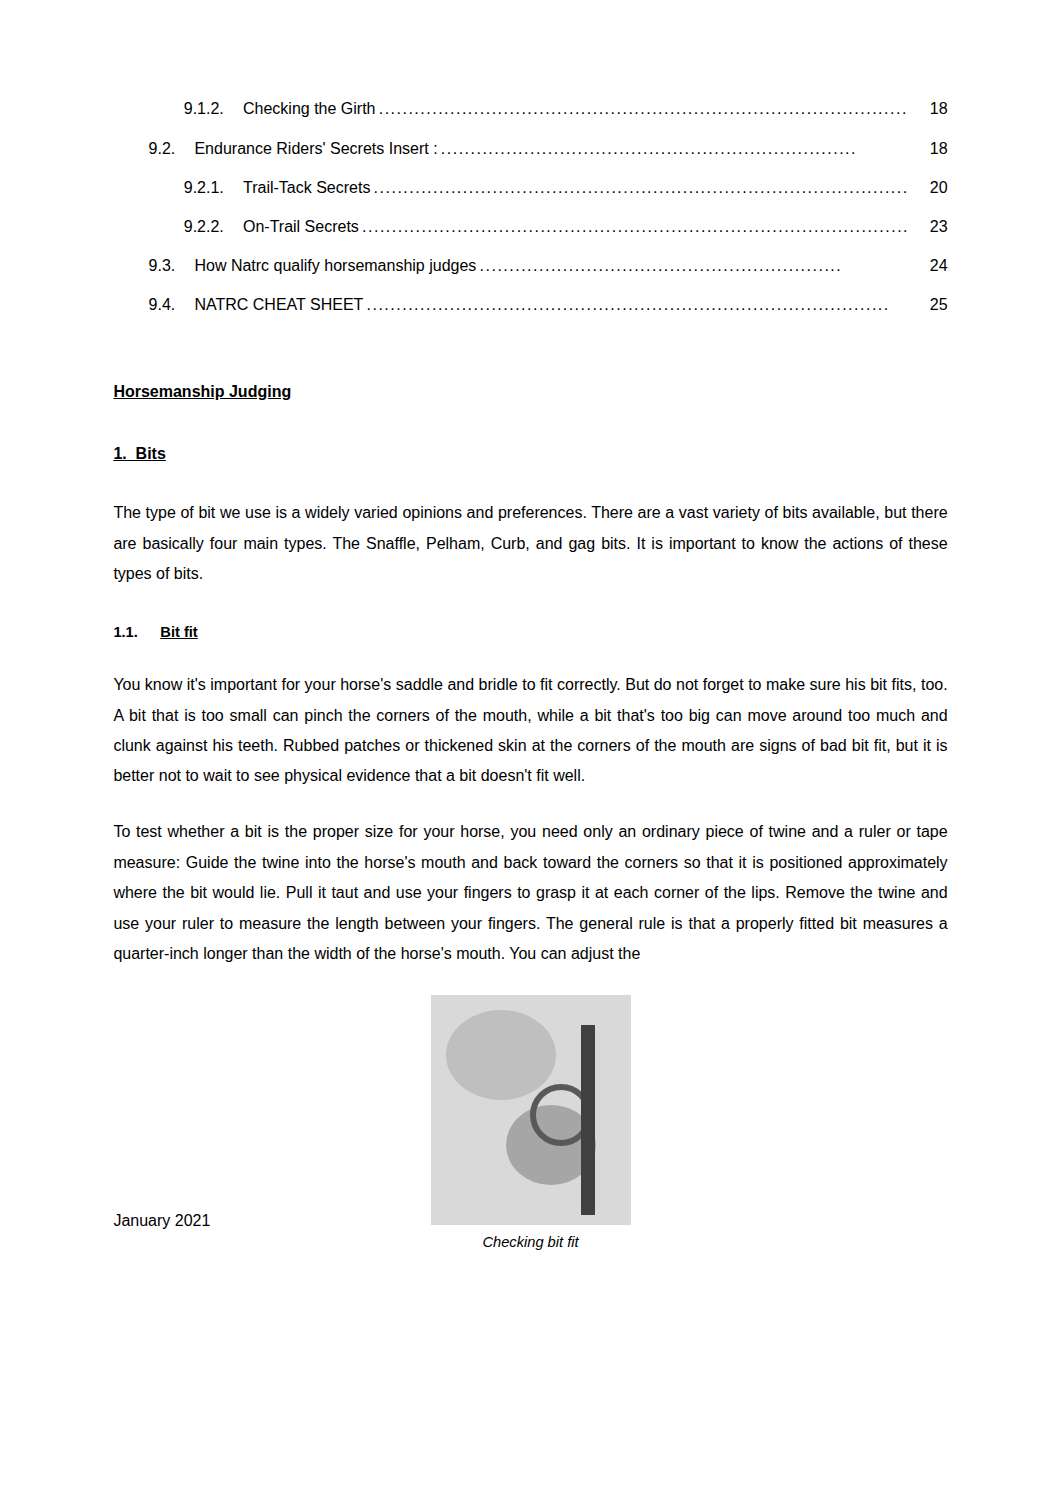9.1.2. Checking the Girth ......................................................................................... 18
9.2. Endurance Riders' Secrets Insert : ...................................................................... 18
9.2.1. Trail-Tack Secrets .......................................................................................... 20
9.2.2. On-Trail Secrets ............................................................................................ 23
9.3. How Natrc qualify horsemanship judges ............................................................. 24
9.4. NATRC CHEAT SHEET ........................................................................................ 25
Horsemanship Judging
1. Bits
The type of bit we use is a widely varied opinions and preferences. There are a vast variety of bits available, but there are basically four main types. The Snaffle, Pelham, Curb, and gag bits. It is important to know the actions of these types of bits.
1.1. Bit fit
You know it's important for your horse's saddle and bridle to fit correctly. But do not forget to make sure his bit fits, too. A bit that is too small can pinch the corners of the mouth, while a bit that's too big can move around too much and clunk against his teeth. Rubbed patches or thickened skin at the corners of the mouth are signs of bad bit fit, but it is better not to wait to see physical evidence that a bit doesn't fit well.
To test whether a bit is the proper size for your horse, you need only an ordinary piece of twine and a ruler or tape measure: Guide the twine into the horse's mouth and back toward the corners so that it is positioned approximately where the bit would lie. Pull it taut and use your fingers to grasp it at each corner of the lips. Remove the twine and use your ruler to measure the length between your fingers. The general rule is that a properly fitted bit measures a quarter-inch longer than the width of the horse's mouth. You can adjust the
Checking bit fit
January 2021